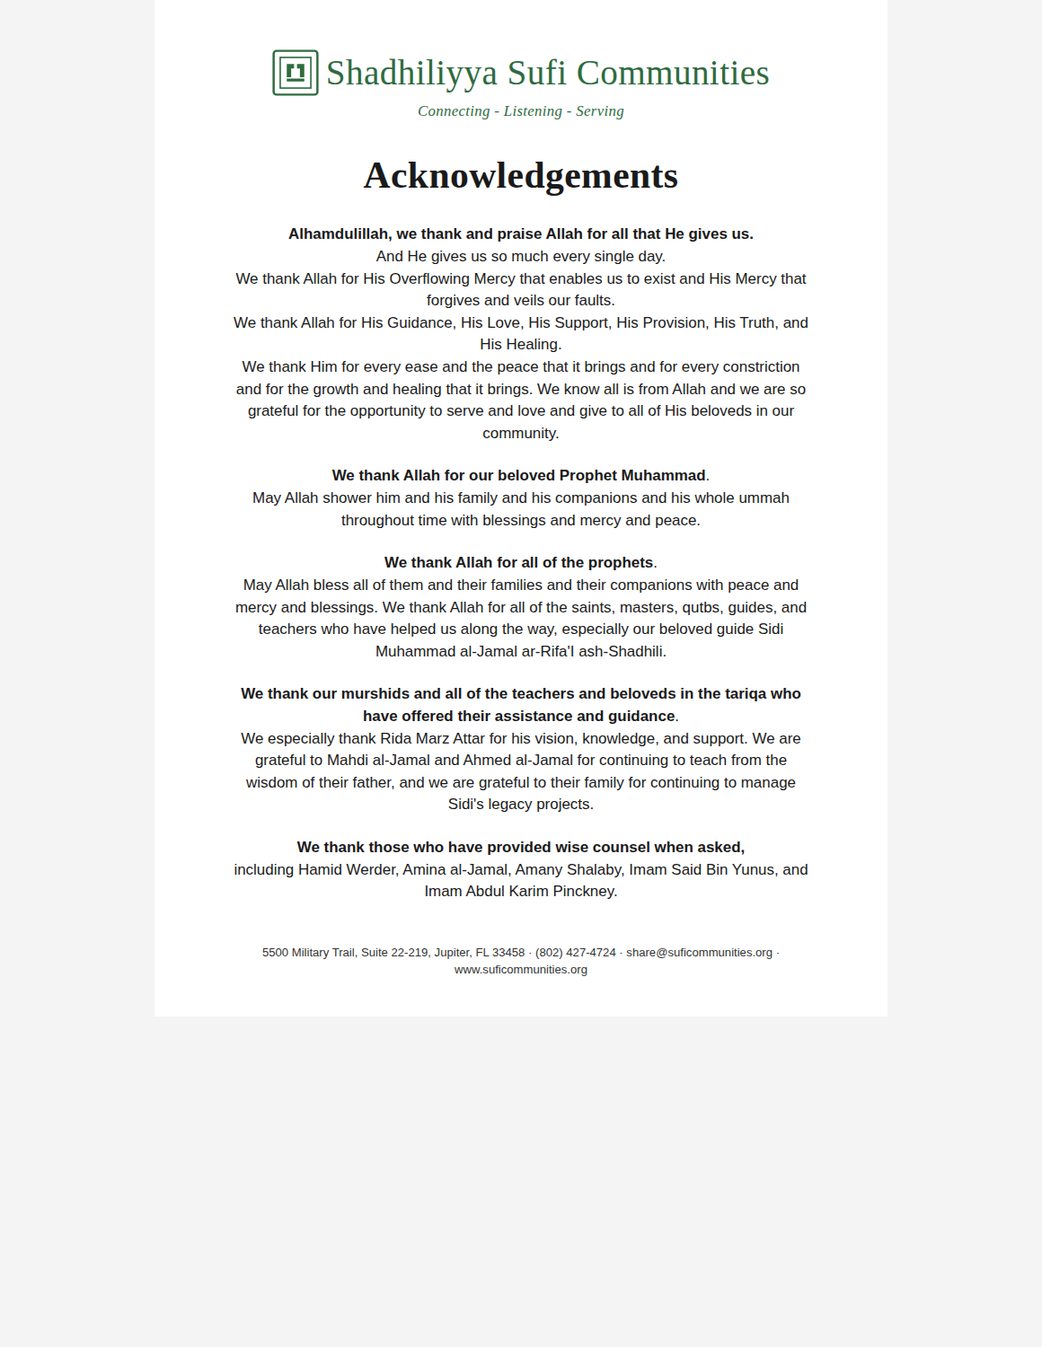Shadhiliyya Sufi Communities
Connecting - Listening - Serving
Acknowledgements
Alhamdulillah, we thank and praise Allah for all that He gives us.
And He gives us so much every single day.
We thank Allah for His Overflowing Mercy that enables us to exist and His Mercy that forgives and veils our faults.
We thank Allah for His Guidance, His Love, His Support, His Provision, His Truth, and His Healing.
We thank Him for every ease and the peace that it brings and for every constriction and for the growth and healing that it brings. We know all is from Allah and we are so grateful for the opportunity to serve and love and give to all of His beloveds in our community.
We thank Allah for our beloved Prophet Muhammad.
May Allah shower him and his family and his companions and his whole ummah throughout time with blessings and mercy and peace.
We thank Allah for all of the prophets.
May Allah bless all of them and their families and their companions with peace and mercy and blessings. We thank Allah for all of the saints, masters, qutbs, guides, and teachers who have helped us along the way, especially our beloved guide Sidi Muhammad al-Jamal ar-Rifa'I ash-Shadhili.
We thank our murshids and all of the teachers and beloveds in the tariqa who have offered their assistance and guidance.
We especially thank Rida Marz Attar for his vision, knowledge, and support. We are grateful to Mahdi al-Jamal and Ahmed al-Jamal for continuing to teach from the wisdom of their father, and we are grateful to their family for continuing to manage Sidi's legacy projects.
We thank those who have provided wise counsel when asked,
including Hamid Werder, Amina al-Jamal, Amany Shalaby, Imam Said Bin Yunus, and Imam Abdul Karim Pinckney.
5500 Military Trail, Suite 22-219, Jupiter, FL 33458 · (802) 427-4724 · share@suficommunities.org · www.suficommunities.org